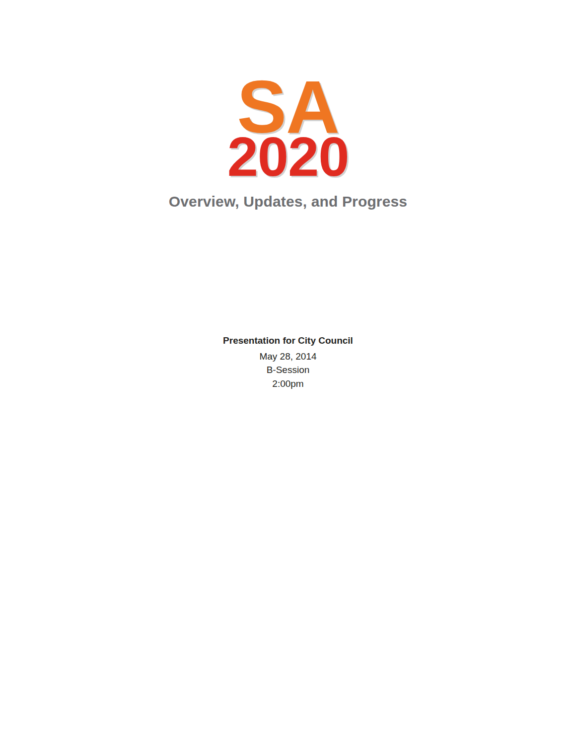SA 2020
Overview, Updates, and Progress
Presentation for City Council
May 28, 2014
B-Session
2:00pm